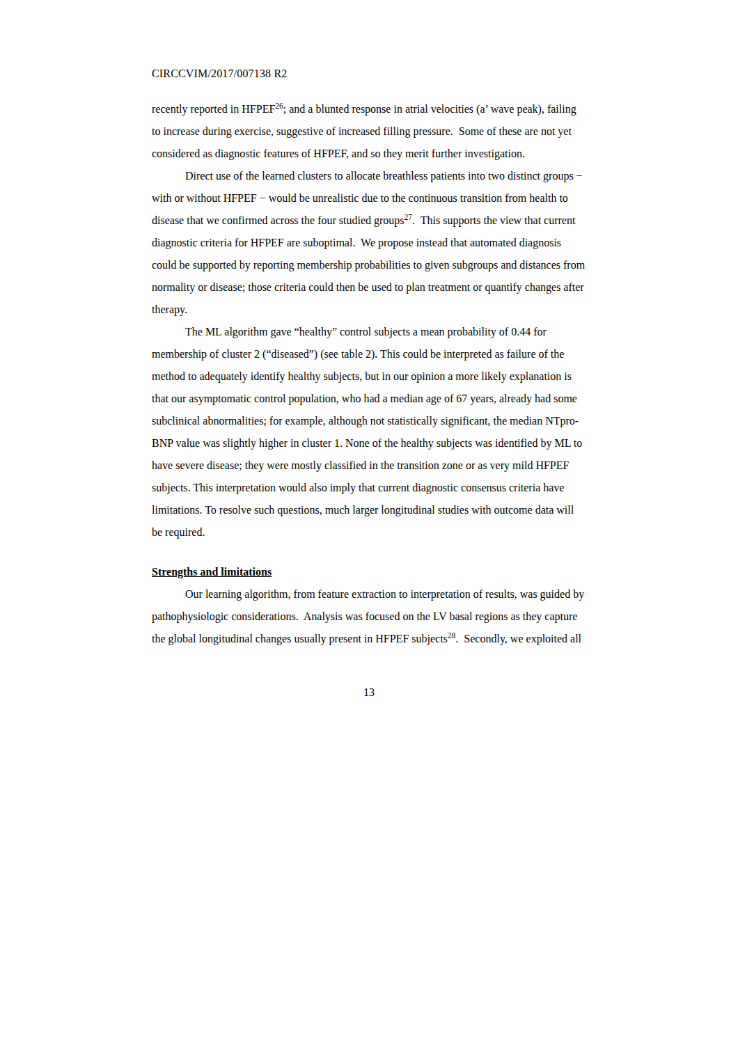CIRCCVIM/2017/007138 R2
recently reported in HFPEF26; and a blunted response in atrial velocities (a’ wave peak), failing to increase during exercise, suggestive of increased filling pressure. Some of these are not yet considered as diagnostic features of HFPEF, and so they merit further investigation.
Direct use of the learned clusters to allocate breathless patients into two distinct groups − with or without HFPEF − would be unrealistic due to the continuous transition from health to disease that we confirmed across the four studied groups27. This supports the view that current diagnostic criteria for HFPEF are suboptimal. We propose instead that automated diagnosis could be supported by reporting membership probabilities to given subgroups and distances from normality or disease; those criteria could then be used to plan treatment or quantify changes after therapy.
The ML algorithm gave “healthy” control subjects a mean probability of 0.44 for membership of cluster 2 (“diseased”) (see table 2). This could be interpreted as failure of the method to adequately identify healthy subjects, but in our opinion a more likely explanation is that our asymptomatic control population, who had a median age of 67 years, already had some subclinical abnormalities; for example, although not statistically significant, the median NTpro-BNP value was slightly higher in cluster 1. None of the healthy subjects was identified by ML to have severe disease; they were mostly classified in the transition zone or as very mild HFPEF subjects. This interpretation would also imply that current diagnostic consensus criteria have limitations. To resolve such questions, much larger longitudinal studies with outcome data will be required.
Strengths and limitations
Our learning algorithm, from feature extraction to interpretation of results, was guided by pathophysiologic considerations. Analysis was focused on the LV basal regions as they capture the global longitudinal changes usually present in HFPEF subjects28. Secondly, we exploited all
13